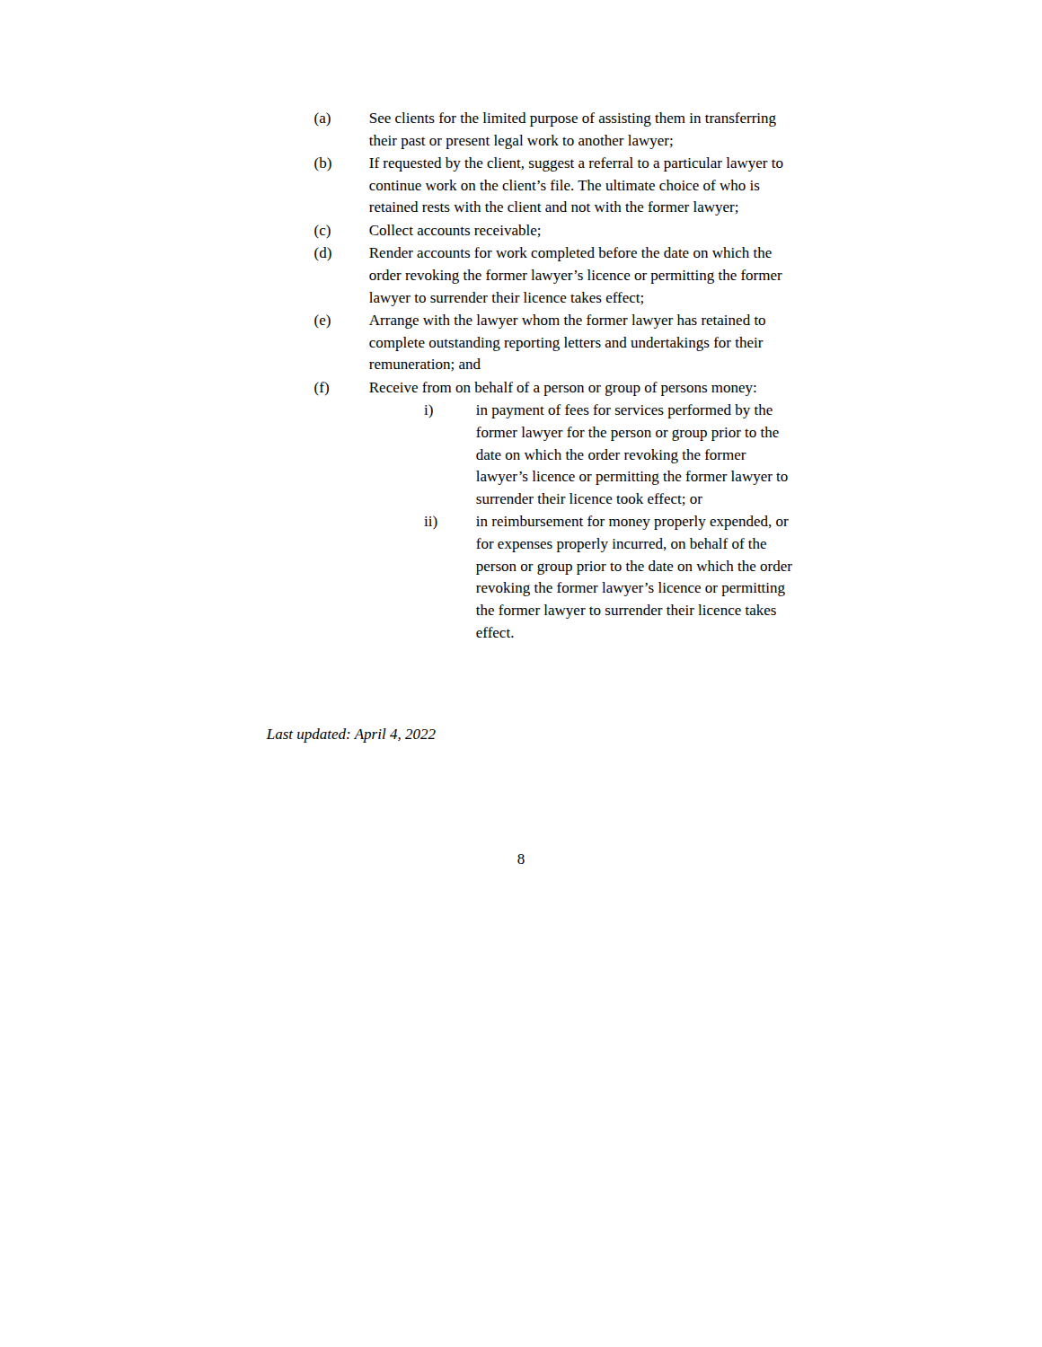(a) See clients for the limited purpose of assisting them in transferring their past or present legal work to another lawyer;
(b) If requested by the client, suggest a referral to a particular lawyer to continue work on the client’s file. The ultimate choice of who is retained rests with the client and not with the former lawyer;
(c) Collect accounts receivable;
(d) Render accounts for work completed before the date on which the order revoking the former lawyer’s licence or permitting the former lawyer to surrender their licence takes effect;
(e) Arrange with the lawyer whom the former lawyer has retained to complete outstanding reporting letters and undertakings for their remuneration; and
(f) Receive from on behalf of a person or group of persons money:
i) in payment of fees for services performed by the former lawyer for the person or group prior to the date on which the order revoking the former lawyer’s licence or permitting the former lawyer to surrender their licence took effect; or
ii) in reimbursement for money properly expended, or for expenses properly incurred, on behalf of the person or group prior to the date on which the order revoking the former lawyer’s licence or permitting the former lawyer to surrender their licence takes effect.
Last updated: April 4, 2022
8